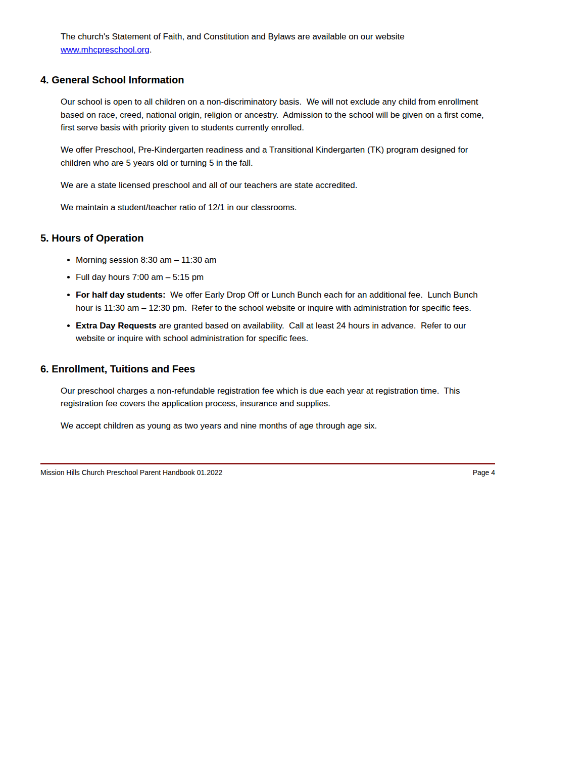The church's Statement of Faith, and Constitution and Bylaws are available on our website www.mhcpreschool.org.
4. General School Information
Our school is open to all children on a non-discriminatory basis. We will not exclude any child from enrollment based on race, creed, national origin, religion or ancestry. Admission to the school will be given on a first come, first serve basis with priority given to students currently enrolled.
We offer Preschool, Pre-Kindergarten readiness and a Transitional Kindergarten (TK) program designed for children who are 5 years old or turning 5 in the fall.
We are a state licensed preschool and all of our teachers are state accredited.
We maintain a student/teacher ratio of 12/1 in our classrooms.
5. Hours of Operation
Morning session 8:30 am – 11:30 am
Full day hours 7:00 am – 5:15 pm
For half day students: We offer Early Drop Off or Lunch Bunch each for an additional fee. Lunch Bunch hour is 11:30 am – 12:30 pm. Refer to the school website or inquire with administration for specific fees.
Extra Day Requests are granted based on availability. Call at least 24 hours in advance. Refer to our website or inquire with school administration for specific fees.
6. Enrollment, Tuitions and Fees
Our preschool charges a non-refundable registration fee which is due each year at registration time. This registration fee covers the application process, insurance and supplies.
We accept children as young as two years and nine months of age through age six.
Mission Hills Church Preschool Parent Handbook 01.2022 Page 4